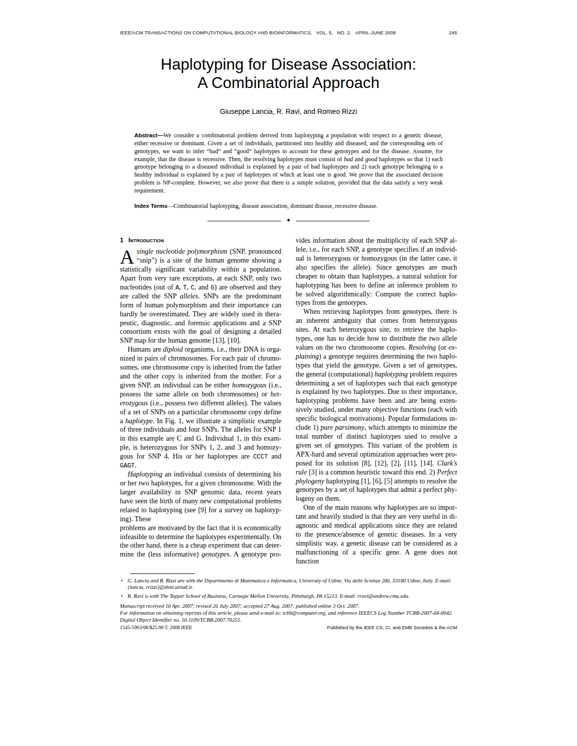IEEE/ACM TRANSACTIONS ON COMPUTATIONAL BIOLOGY AND BIOINFORMATICS, VOL. 5, NO. 2, APRIL-JUNE 2008
245
Haplotyping for Disease Association:
A Combinatorial Approach
Giuseppe Lancia, R. Ravi, and Romeo Rizzi
Abstract—We consider a combinatorial problem derived from haplotyping a population with respect to a genetic disease, either recessive or dominant. Given a set of individuals, partitioned into healthy and diseased, and the corresponding sets of genotypes, we want to infer “bad” and “good” haplotypes to account for these genotypes and for the disease. Assume, for example, that the disease is recessive. Then, the resolving haplotypes must consist of bad and good haplotypes so that 1) each genotype belonging to a diseased individual is explained by a pair of bad haplotypes and 2) each genotype belonging to a healthy individual is explained by a pair of haplotypes of which at least one is good. We prove that the associated decision problem is NP-complete. However, we also prove that there is a simple solution, provided that the data satisfy a very weak requirement.
Index Terms—Combinatorial haplotyping, disease association, dominant disease, recessive disease.
✦
1 Introduction
Asingle nucleotide polymorphism (SNP, pronounced “snip”) is a site of the human genome showing a statistically significant variability within a population. Apart from very rare exceptions, at each SNP, only two nucleotides (out of A, T, C, and G) are observed and they are called the SNP alleles. SNPs are the predominant form of human polymorphism and their importance can hardly be overestimated. They are widely used in therapeutic, diagnostic, and forensic applications and a SNP consortium exists with the goal of designing a detailed SNP map for the human genome [13], [10].
Humans are diploid organisms, i.e., their DNA is organized in pairs of chromosomes. For each pair of chromosomes, one chromosome copy is inherited from the father and the other copy is inherited from the mother. For a given SNP, an individual can be either homozygous (i.e., possess the same allele on both chromosomes) or heterozygous (i.e., possess two different alleles). The values of a set of SNPs on a particular chromosome copy define a haplotype. In Fig. 1, we illustrate a simplistic example of three individuals and four SNPs. The alleles for SNP 1 in this example are C and G. Individual 1, in this example, is heterozygous for SNPs 1, 2, and 3 and homozygous for SNP 4. His or her haplotypes are CCCT and GAGT.
Haplotyping an individual consists of determining his or her two haplotypes, for a given chromosome. With the larger availability in SNP genomic data, recent years have seen the birth of many new computational problems related to haplotyping (see [9] for a survey on haplotyping). These
problems are motivated by the fact that it is economically infeasible to determine the haplotypes experimentally. On the other hand, there is a cheap experiment that can determine the (less informative) genotypes. A genotype provides information about the multiplicity of each SNP allele, i.e., for each SNP, a genotype specifies if an individual is heterozygous or homozygous (in the latter case, it also specifies the allele). Since genotypes are much cheaper to obtain than haplotypes, a natural solution for haplotyping has been to define an inference problem to be solved algorithmically: Compute the correct haplotypes from the genotypes.
When retrieving haplotypes from genotypes, there is an inherent ambiguity that comes from heterozygous sites. At each heterozygous site, to retrieve the haplotypes, one has to decide how to distribute the two allele values on the two chromosome copies. Resolving (or explaining) a genotype requires determining the two haplotypes that yield the genotype. Given a set of genotypes, the general (computational) haplotyping problem requires determining a set of haplotypes such that each genotype is explained by two haplotypes. Due to their importance, haplotyping problems have been and are being extensively studied, under many objective functions (each with specific biological motivations). Popular formulations include 1) pure parsimony, which attempts to minimize the total number of distinct haplotypes used to resolve a given set of genotypes. This variant of the problem is APX-hard and several optimization approaches were proposed for its solution [8], [12], [2], [11], [14]. Clark’s rule [3] is a common heuristic toward this end. 2) Perfect phylogeny haplotyping [1], [6], [5] attempts to resolve the genotypes by a set of haplotypes that admit a perfect phylogeny on them.
One of the main reasons why haplotypes are so important and heavily studied is that they are very useful in diagnostic and medical applications since they are related to the presence/absence of genetic diseases. In a very simplistic way, a genetic disease can be considered as a malfunctioning of a specific gene. A gene does not function
G. Lancia and R. Rizzi are with the Dipartimento di Matematica e Informatica, University of Udine, Via delle Scienze 206, 33100 Udine, Italy. E-mail: {lancia, rrizzi}@dimi.uniud.it.
R. Ravi is with The Tepper School of Business, Carnegie Mellon University, Pittsburgh, PA 15213. E-mail: rravi@andrew.cmu.edu.
Manuscript received 10 Apr. 2007; revised 26 July 2007; accepted 27 Aug. 2007; published online 3 Oct. 2007.
For information on obtaining reprints of this article, please send e-mail to: tcbb@computer.org, and reference IEEECS Log Number TCBB-2007-04-0042.
Digital Object Identifier no. 10.1109/TCBB.2007.70255.
1545-5963/08/$25.00 © 2008 IEEE
Published by the IEEE CS, CI, and EMB Societies & the ACM